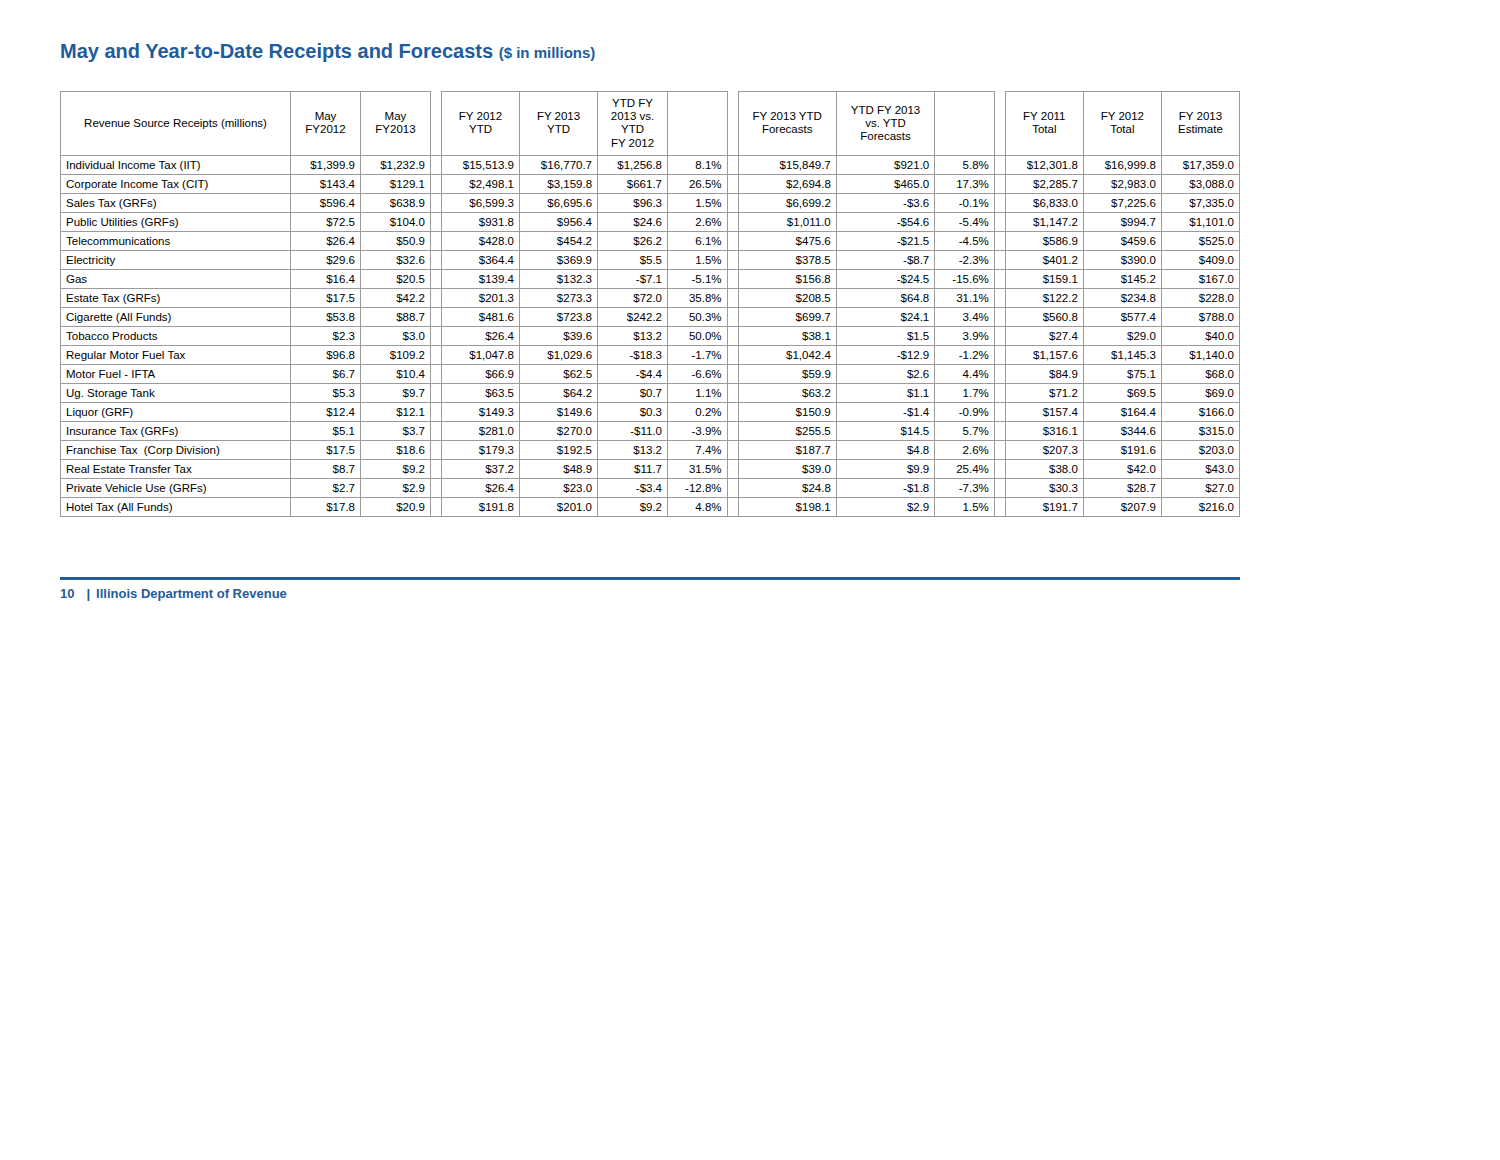May and Year-to-Date Receipts and Forecasts ($ in millions)
| Revenue Source Receipts (millions) | May FY2012 | May FY2013 | | FY 2012 YTD | FY 2013 YTD | YTD FY 2013 vs. YTD FY 2012 | | | FY 2013 YTD Forecasts | YTD FY 2013 vs. YTD Forecasts | | | FY 2011 Total | FY 2012 Total | FY 2013 Estimate |
| --- | --- | --- | --- | --- | --- | --- | --- | --- | --- | --- | --- | --- | --- | --- | --- |
| Individual Income Tax (IIT) | $1,399.9 | $1,232.9 | | $15,513.9 | $16,770.7 | $1,256.8 | 8.1% | | $15,849.7 | $921.0 | 5.8% | | $12,301.8 | $16,999.8 | $17,359.0 |
| Corporate Income Tax (CIT) | $143.4 | $129.1 | | $2,498.1 | $3,159.8 | $661.7 | 26.5% | | $2,694.8 | $465.0 | 17.3% | | $2,285.7 | $2,983.0 | $3,088.0 |
| Sales Tax (GRFs) | $596.4 | $638.9 | | $6,599.3 | $6,695.6 | $96.3 | 1.5% | | $6,699.2 | -$3.6 | -0.1% | | $6,833.0 | $7,225.6 | $7,335.0 |
| Public Utilities (GRFs) | $72.5 | $104.0 | | $931.8 | $956.4 | $24.6 | 2.6% | | $1,011.0 | -$54.6 | -5.4% | | $1,147.2 | $994.7 | $1,101.0 |
| Telecommunications | $26.4 | $50.9 | | $428.0 | $454.2 | $26.2 | 6.1% | | $475.6 | -$21.5 | -4.5% | | $586.9 | $459.6 | $525.0 |
| Electricity | $29.6 | $32.6 | | $364.4 | $369.9 | $5.5 | 1.5% | | $378.5 | -$8.7 | -2.3% | | $401.2 | $390.0 | $409.0 |
| Gas | $16.4 | $20.5 | | $139.4 | $132.3 | -$7.1 | -5.1% | | $156.8 | -$24.5 | -15.6% | | $159.1 | $145.2 | $167.0 |
| Estate Tax (GRFs) | $17.5 | $42.2 | | $201.3 | $273.3 | $72.0 | 35.8% | | $208.5 | $64.8 | 31.1% | | $122.2 | $234.8 | $228.0 |
| Cigarette (All Funds) | $53.8 | $88.7 | | $481.6 | $723.8 | $242.2 | 50.3% | | $699.7 | $24.1 | 3.4% | | $560.8 | $577.4 | $788.0 |
| Tobacco Products | $2.3 | $3.0 | | $26.4 | $39.6 | $13.2 | 50.0% | | $38.1 | $1.5 | 3.9% | | $27.4 | $29.0 | $40.0 |
| Regular Motor Fuel Tax | $96.8 | $109.2 | | $1,047.8 | $1,029.6 | -$18.3 | -1.7% | | $1,042.4 | -$12.9 | -1.2% | | $1,157.6 | $1,145.3 | $1,140.0 |
| Motor Fuel - IFTA | $6.7 | $10.4 | | $66.9 | $62.5 | -$4.4 | -6.6% | | $59.9 | $2.6 | 4.4% | | $84.9 | $75.1 | $68.0 |
| Ug. Storage Tank | $5.3 | $9.7 | | $63.5 | $64.2 | $0.7 | 1.1% | | $63.2 | $1.1 | 1.7% | | $71.2 | $69.5 | $69.0 |
| Liquor (GRF) | $12.4 | $12.1 | | $149.3 | $149.6 | $0.3 | 0.2% | | $150.9 | -$1.4 | -0.9% | | $157.4 | $164.4 | $166.0 |
| Insurance Tax (GRFs) | $5.1 | $3.7 | | $281.0 | $270.0 | -$11.0 | -3.9% | | $255.5 | $14.5 | 5.7% | | $316.1 | $344.6 | $315.0 |
| Franchise Tax (Corp Division) | $17.5 | $18.6 | | $179.3 | $192.5 | $13.2 | 7.4% | | $187.7 | $4.8 | 2.6% | | $207.3 | $191.6 | $203.0 |
| Real Estate Transfer Tax | $8.7 | $9.2 | | $37.2 | $48.9 | $11.7 | 31.5% | | $39.0 | $9.9 | 25.4% | | $38.0 | $42.0 | $43.0 |
| Private Vehicle Use (GRFs) | $2.7 | $2.9 | | $26.4 | $23.0 | -$3.4 | -12.8% | | $24.8 | -$1.8 | -7.3% | | $30.3 | $28.7 | $27.0 |
| Hotel Tax (All Funds) | $17.8 | $20.9 | | $191.8 | $201.0 | $9.2 | 4.8% | | $198.1 | $2.9 | 1.5% | | $191.7 | $207.9 | $216.0 |
10|Illinois Department of Revenue